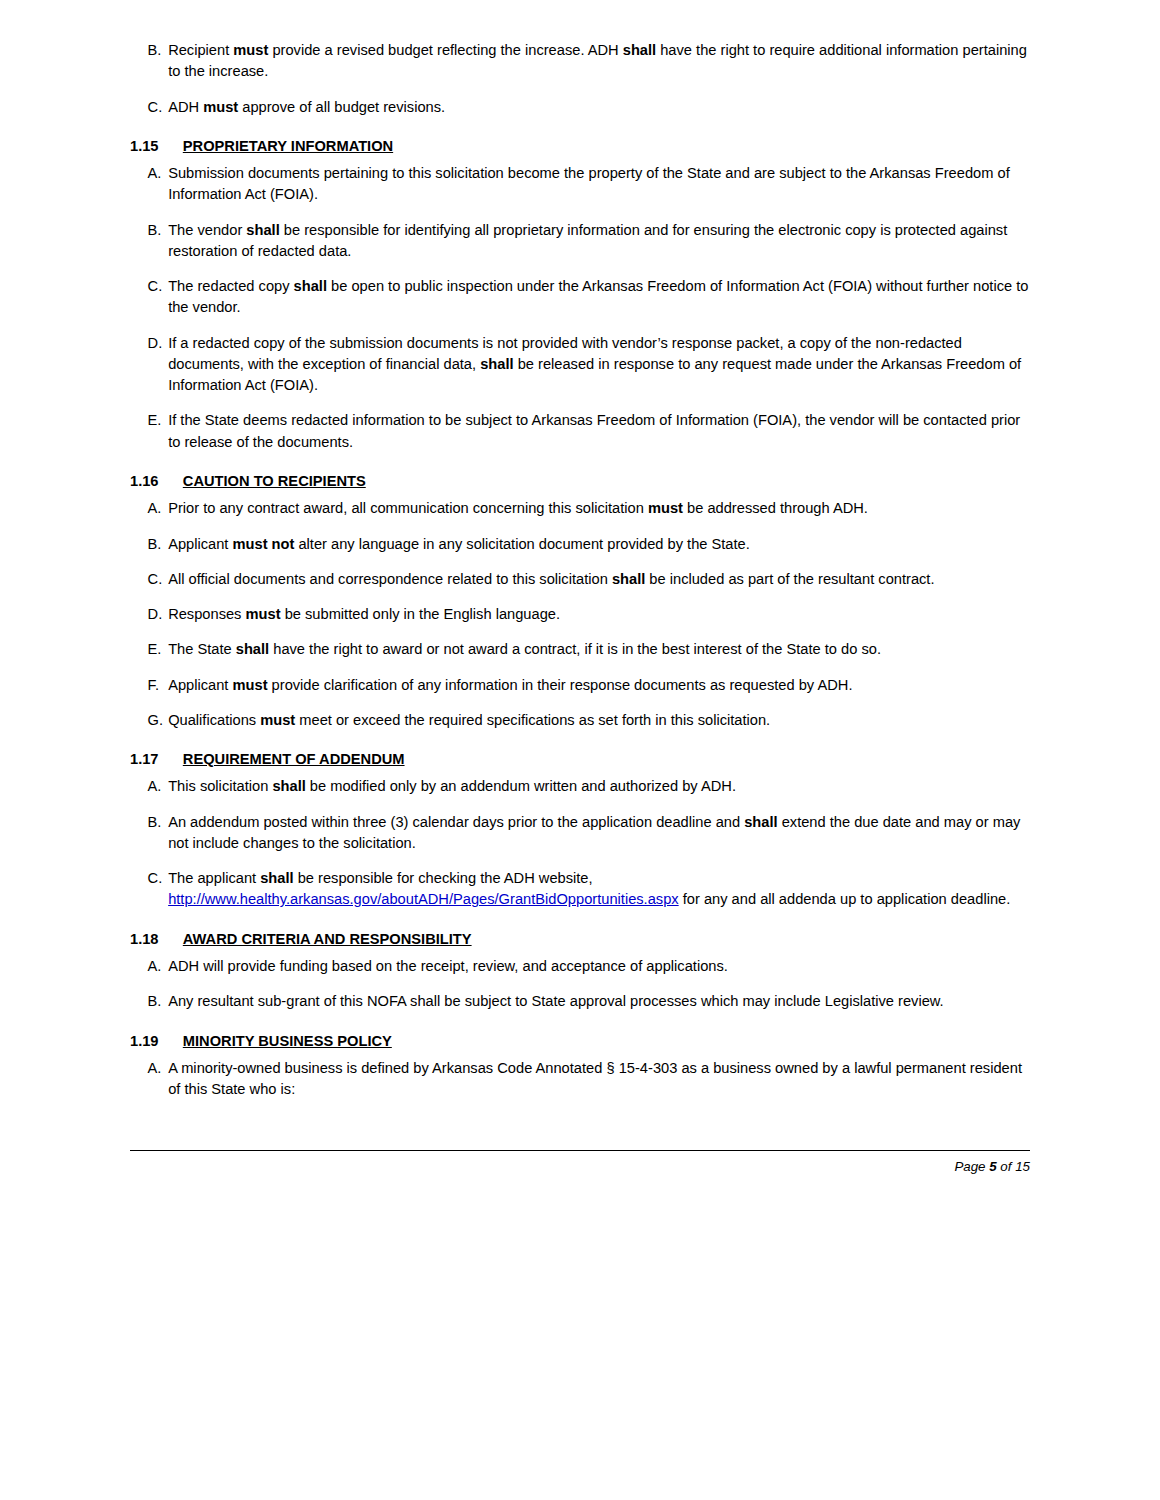B.
Recipient must provide a revised budget reflecting the increase. ADH shall have the right to require additional information pertaining to the increase.
C.
ADH must approve of all budget revisions.
1.15
PROPRIETARY INFORMATION
A.
Submission documents pertaining to this solicitation become the property of the State and are subject to the Arkansas Freedom of Information Act (FOIA).
B.
The vendor shall be responsible for identifying all proprietary information and for ensuring the electronic copy is protected against restoration of redacted data.
C.
The redacted copy shall be open to public inspection under the Arkansas Freedom of Information Act (FOIA) without further notice to the vendor.
D.
If a redacted copy of the submission documents is not provided with vendor’s response packet, a copy of the non-redacted documents, with the exception of financial data, shall be released in response to any request made under the Arkansas Freedom of Information Act (FOIA).
E.
If the State deems redacted information to be subject to Arkansas Freedom of Information (FOIA), the vendor will be contacted prior to release of the documents.
1.16
CAUTION TO RECIPIENTS
A.
Prior to any contract award, all communication concerning this solicitation must be addressed through ADH.
B.
Applicant must not alter any language in any solicitation document provided by the State.
C.
All official documents and correspondence related to this solicitation shall be included as part of the resultant contract.
D.
Responses must be submitted only in the English language.
E.
The State shall have the right to award or not award a contract, if it is in the best interest of the State to do so.
F.
Applicant must provide clarification of any information in their response documents as requested by ADH.
G.
Qualifications must meet or exceed the required specifications as set forth in this solicitation.
1.17
REQUIREMENT OF ADDENDUM
A.
This solicitation shall be modified only by an addendum written and authorized by ADH.
B.
An addendum posted within three (3) calendar days prior to the application deadline and shall extend the due date and may or may not include changes to the solicitation.
C.
The applicant shall be responsible for checking the ADH website, http://www.healthy.arkansas.gov/aboutADH/Pages/GrantBidOpportunities.aspx for any and all addenda up to application deadline.
1.18
AWARD CRITERIA AND RESPONSIBILITY
A.
ADH will provide funding based on the receipt, review, and acceptance of applications.
B.
Any resultant sub-grant of this NOFA shall be subject to State approval processes which may include Legislative review.
1.19
MINORITY BUSINESS POLICY
A.
A minority-owned business is defined by Arkansas Code Annotated § 15-4-303 as a business owned by a lawful permanent resident of this State who is:
Page 5 of 15